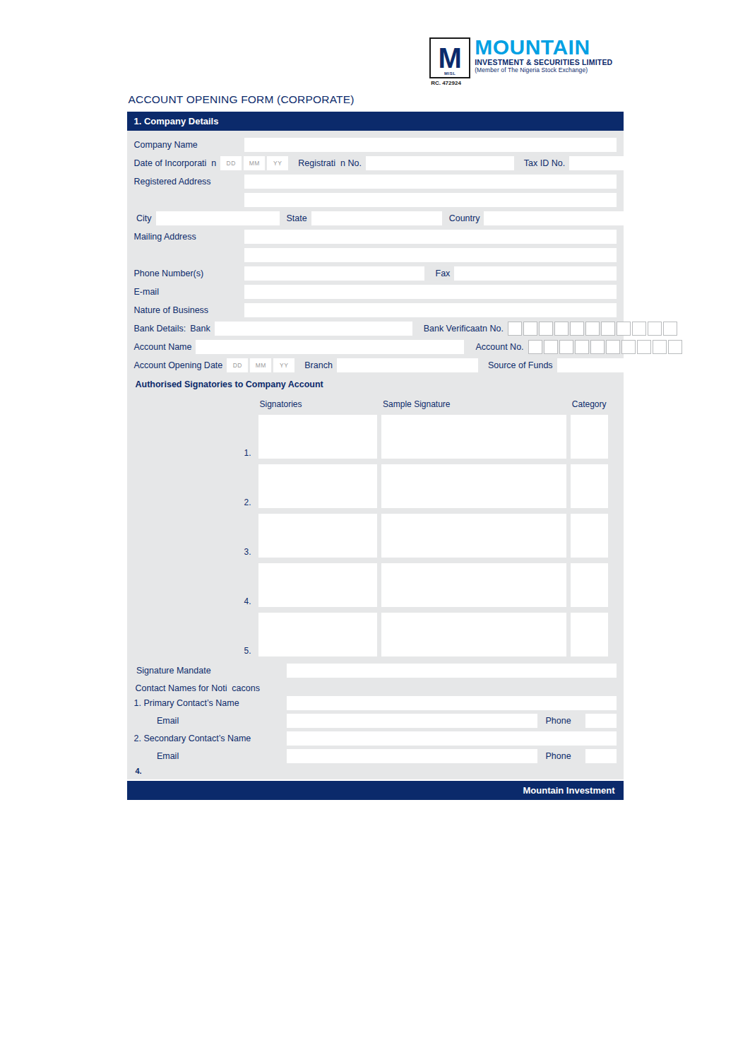M MISL
MOUNTAIN
INVESTMENT & SECURITIES LIMITED
(Member of The Nigeria Stock Exchange)
RC. 472924
ACCOUNT OPENING FORM (CORPORATE)
1. Company Details
Company Name
Date of Incorporati n
DD
MM
YY
Registrati n No.
Tax ID No.
Registered Address
City
State
Country
Mailing Address
Phone Number(s)
Fax
E-mail
Nature of Business
Bank Details:
Bank
Bank Verificaatn No.
Account Name
Account No.
Account Opening Date
DD
MM
YY
Branch
Source of Funds
Authorised Signatories to Company Account
| | Signatories | Sample Signature | Category |
| --- | --- | --- | --- |
| 1. | | | |
| 2. | | | |
| 3. | | | |
| 4. | | | |
| 5. | | | |
Signature Mandate
Contact Names for Noti cacons
1. Primary Contact’s Name
Email
Phone
2. Secondary Contact’s Name
Email
Phone
4.
Mountain Investment